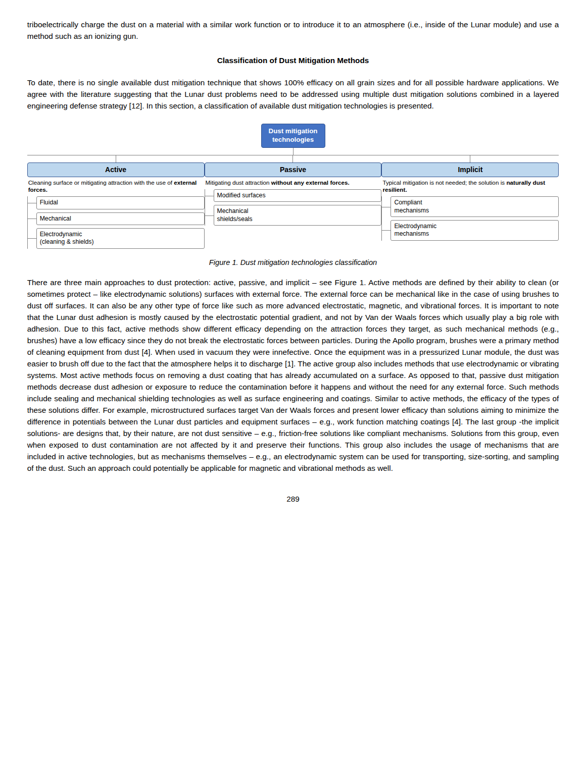triboelectrically charge the dust on a material with a similar work function or to introduce it to an atmosphere (i.e., inside of the Lunar module) and use a method such as an ionizing gun.
Classification of Dust Mitigation Methods
To date, there is no single available dust mitigation technique that shows 100% efficacy on all grain sizes and for all possible hardware applications. We agree with the literature suggesting that the Lunar dust problems need to be addressed using multiple dust mitigation solutions combined in a layered engineering defense strategy [12]. In this section, a classification of available dust mitigation technologies is presented.
Dust mitigation
technologies
| Active Cleaning surface or mitigating attraction with the use of external forces. Fluidal Mechanical Electrodynamic (cleaning & shields) | Passive Mitigating dust attraction without any external forces. Modified surfaces Mechanical shields/seals | Implicit Typical mitigation is not needed; the solution is naturally dust resilient. Compliant mechanisms Electrodynamic mechanisms |
Figure 1. Dust mitigation technologies classification
There are three main approaches to dust protection: active, passive, and implicit – see Figure 1. Active methods are defined by their ability to clean (or sometimes protect – like electrodynamic solutions) surfaces with external force. The external force can be mechanical like in the case of using brushes to dust off surfaces. It can also be any other type of force like such as more advanced electrostatic, magnetic, and vibrational forces. It is important to note that the Lunar dust adhesion is mostly caused by the electrostatic potential gradient, and not by Van der Waals forces which usually play a big role with adhesion. Due to this fact, active methods show different efficacy depending on the attraction forces they target, as such mechanical methods (e.g., brushes) have a low efficacy since they do not break the electrostatic forces between particles. During the Apollo program, brushes were a primary method of cleaning equipment from dust [4]. When used in vacuum they were innefective. Once the equipment was in a pressurized Lunar module, the dust was easier to brush off due to the fact that the atmosphere helps it to discharge [1]. The active group also includes methods that use electrodynamic or vibrating systems. Most active methods focus on removing a dust coating that has already accumulated on a surface. As opposed to that, passive dust mitigation methods decrease dust adhesion or exposure to reduce the contamination before it happens and without the need for any external force. Such methods include sealing and mechanical shielding technologies as well as surface engineering and coatings. Similar to active methods, the efficacy of the types of these solutions differ. For example, microstructured surfaces target Van der Waals forces and present lower efficacy than solutions aiming to minimize the difference in potentials between the Lunar dust particles and equipment surfaces – e.g., work function matching coatings [4]. The last group -the implicit solutions- are designs that, by their nature, are not dust sensitive – e.g., friction-free solutions like compliant mechanisms. Solutions from this group, even when exposed to dust contamination are not affected by it and preserve their functions. This group also includes the usage of mechanisms that are included in active technologies, but as mechanisms themselves – e.g., an electrodynamic system can be used for transporting, size-sorting, and sampling of the dust. Such an approach could potentially be applicable for magnetic and vibrational methods as well.
289